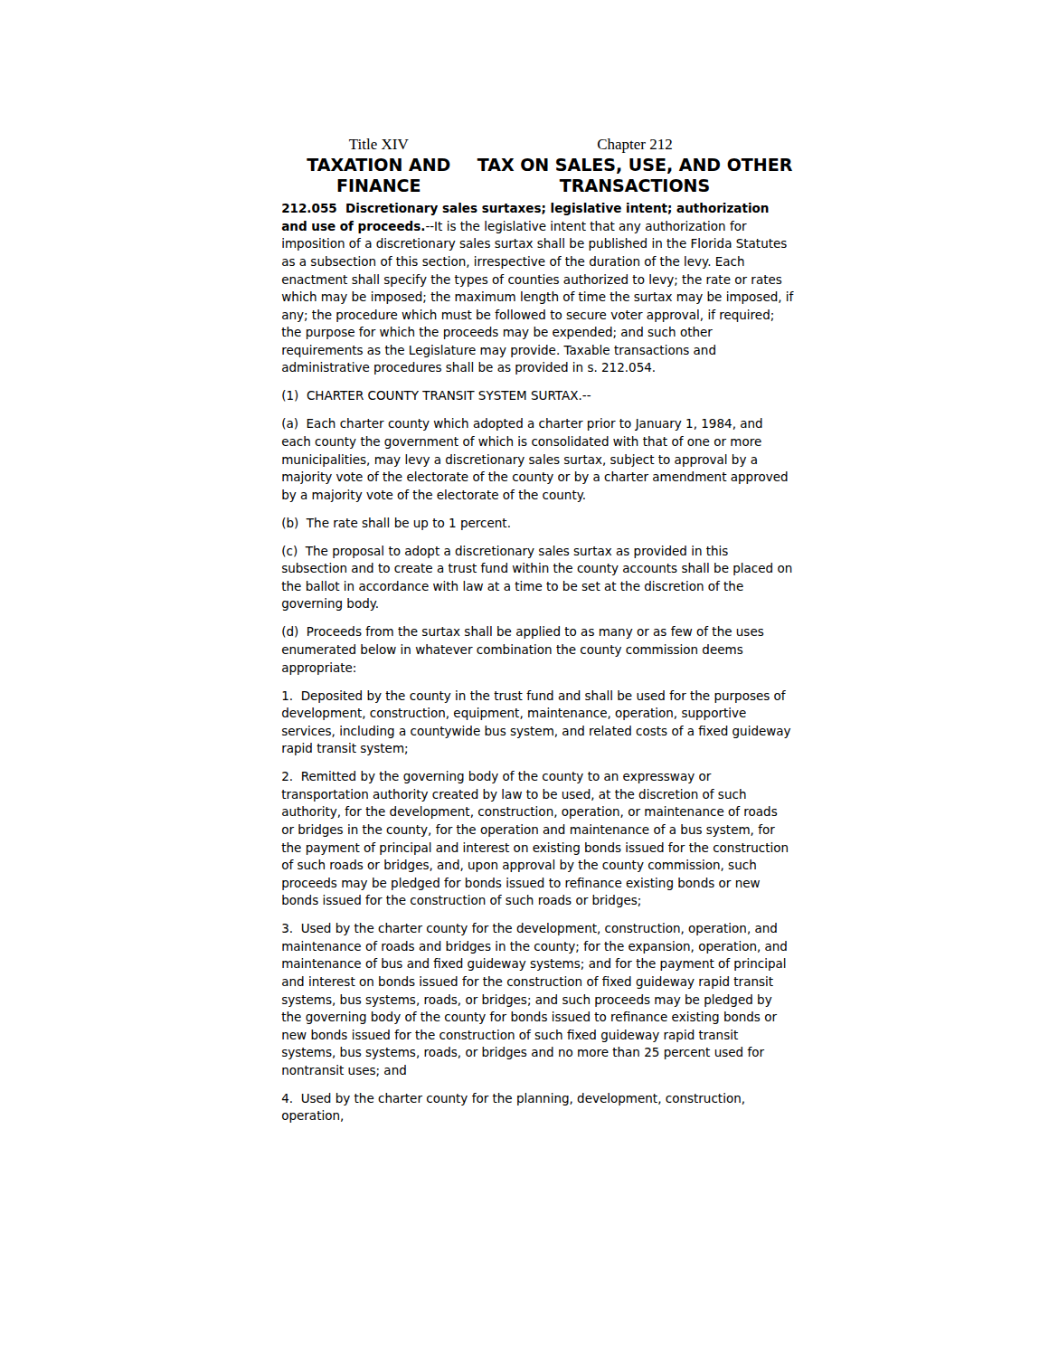| Title XIV TAXATION AND FINANCE | Chapter 212 TAX ON SALES, USE, AND OTHER TRANSACTIONS |
212.055 Discretionary sales surtaxes; legislative intent; authorization and use of proceeds.--It is the legislative intent that any authorization for imposition of a discretionary sales surtax shall be published in the Florida Statutes as a subsection of this section, irrespective of the duration of the levy. Each enactment shall specify the types of counties authorized to levy; the rate or rates which may be imposed; the maximum length of time the surtax may be imposed, if any; the procedure which must be followed to secure voter approval, if required; the purpose for which the proceeds may be expended; and such other requirements as the Legislature may provide. Taxable transactions and administrative procedures shall be as provided in s. 212.054.
(1) CHARTER COUNTY TRANSIT SYSTEM SURTAX.--
(a) Each charter county which adopted a charter prior to January 1, 1984, and each county the government of which is consolidated with that of one or more municipalities, may levy a discretionary sales surtax, subject to approval by a majority vote of the electorate of the county or by a charter amendment approved by a majority vote of the electorate of the county.
(b) The rate shall be up to 1 percent.
(c) The proposal to adopt a discretionary sales surtax as provided in this subsection and to create a trust fund within the county accounts shall be placed on the ballot in accordance with law at a time to be set at the discretion of the governing body.
(d) Proceeds from the surtax shall be applied to as many or as few of the uses enumerated below in whatever combination the county commission deems appropriate:
1. Deposited by the county in the trust fund and shall be used for the purposes of development, construction, equipment, maintenance, operation, supportive services, including a countywide bus system, and related costs of a fixed guideway rapid transit system;
2. Remitted by the governing body of the county to an expressway or transportation authority created by law to be used, at the discretion of such authority, for the development, construction, operation, or maintenance of roads or bridges in the county, for the operation and maintenance of a bus system, for the payment of principal and interest on existing bonds issued for the construction of such roads or bridges, and, upon approval by the county commission, such proceeds may be pledged for bonds issued to refinance existing bonds or new bonds issued for the construction of such roads or bridges;
3. Used by the charter county for the development, construction, operation, and maintenance of roads and bridges in the county; for the expansion, operation, and maintenance of bus and fixed guideway systems; and for the payment of principal and interest on bonds issued for the construction of fixed guideway rapid transit systems, bus systems, roads, or bridges; and such proceeds may be pledged by the governing body of the county for bonds issued to refinance existing bonds or new bonds issued for the construction of such fixed guideway rapid transit systems, bus systems, roads, or bridges and no more than 25 percent used for nontransit uses; and
4. Used by the charter county for the planning, development, construction, operation,